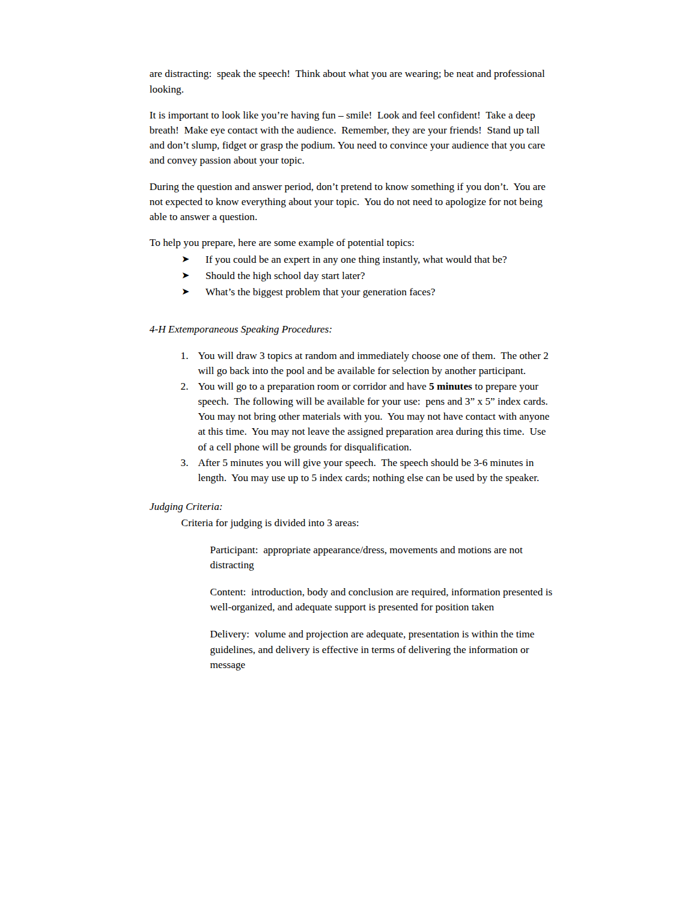are distracting: speak the speech! Think about what you are wearing; be neat and professional looking.
It is important to look like you’re having fun – smile! Look and feel confident! Take a deep breath! Make eye contact with the audience. Remember, they are your friends! Stand up tall and don’t slump, fidget or grasp the podium. You need to convince your audience that you care and convey passion about your topic.
During the question and answer period, don’t pretend to know something if you don’t. You are not expected to know everything about your topic. You do not need to apologize for not being able to answer a question.
To help you prepare, here are some example of potential topics:
If you could be an expert in any one thing instantly, what would that be?
Should the high school day start later?
What’s the biggest problem that your generation faces?
4-H Extemporaneous Speaking Procedures:
You will draw 3 topics at random and immediately choose one of them. The other 2 will go back into the pool and be available for selection by another participant.
You will go to a preparation room or corridor and have 5 minutes to prepare your speech. The following will be available for your use: pens and 3” x 5” index cards. You may not bring other materials with you. You may not have contact with anyone at this time. You may not leave the assigned preparation area during this time. Use of a cell phone will be grounds for disqualification.
After 5 minutes you will give your speech. The speech should be 3-6 minutes in length. You may use up to 5 index cards; nothing else can be used by the speaker.
Judging Criteria:
Criteria for judging is divided into 3 areas:
Participant: appropriate appearance/dress, movements and motions are not distracting
Content: introduction, body and conclusion are required, information presented is well-organized, and adequate support is presented for position taken
Delivery: volume and projection are adequate, presentation is within the time guidelines, and delivery is effective in terms of delivering the information or message